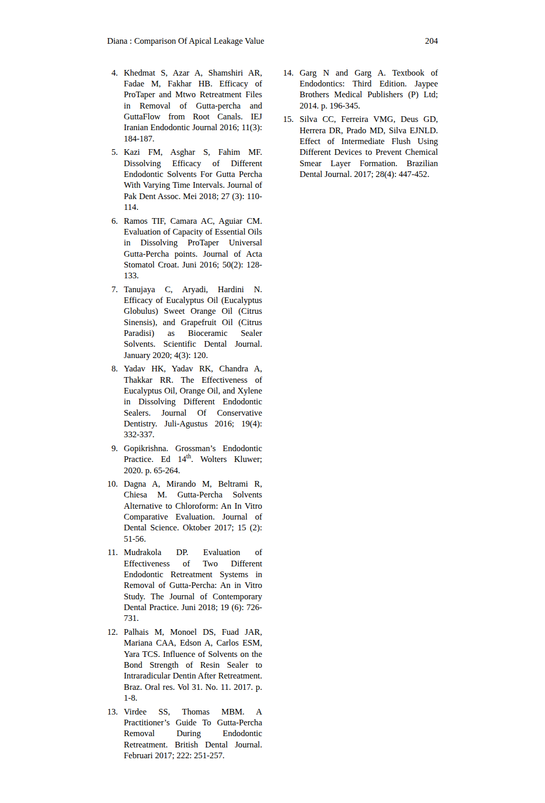Diana : Comparison Of Apical Leakage Value
204
4. Khedmat S, Azar A, Shamshiri AR, Fadae M, Fakhar HB. Efficacy of ProTaper and Mtwo Retreatment Files in Removal of Gutta-percha and GuttaFlow from Root Canals. IEJ Iranian Endodontic Journal 2016; 11(3): 184-187.
5. Kazi FM, Asghar S, Fahim MF. Dissolving Efficacy of Different Endodontic Solvents For Gutta Percha With Varying Time Intervals. Journal of Pak Dent Assoc. Mei 2018; 27 (3): 110-114.
6. Ramos TIF, Camara AC, Aguiar CM. Evaluation of Capacity of Essential Oils in Dissolving ProTaper Universal Gutta-Percha points. Journal of Acta Stomatol Croat. Juni 2016; 50(2): 128-133.
7. Tanujaya C, Aryadi, Hardini N. Efficacy of Eucalyptus Oil (Eucalyptus Globulus) Sweet Orange Oil (Citrus Sinensis), and Grapefruit Oil (Citrus Paradisi) as Bioceramic Sealer Solvents. Scientific Dental Journal. January 2020; 4(3): 120.
8. Yadav HK, Yadav RK, Chandra A, Thakkar RR. The Effectiveness of Eucalyptus Oil, Orange Oil, and Xylene in Dissolving Different Endodontic Sealers. Journal Of Conservative Dentistry. Juli-Agustus 2016; 19(4): 332-337.
9. Gopikrishna. Grossman’s Endodontic Practice. Ed 14th. Wolters Kluwer; 2020. p. 65-264.
10. Dagna A, Mirando M, Beltrami R, Chiesa M. Gutta-Percha Solvents Alternative to Chloroform: An In Vitro Comparative Evaluation. Journal of Dental Science. Oktober 2017; 15 (2): 51-56.
11. Mudrakola DP. Evaluation of Effectiveness of Two Different Endodontic Retreatment Systems in Removal of Gutta-Percha: An in Vitro Study. The Journal of Contemporary Dental Practice. Juni 2018; 19 (6): 726-731.
12. Palhais M, Monoel DS, Fuad JAR, Mariana CAA, Edson A, Carlos ESM, Yara TCS. Influence of Solvents on the Bond Strength of Resin Sealer to Intraradicular Dentin After Retreatment. Braz. Oral res. Vol 31. No. 11. 2017. p. 1-8.
13. Virdee SS, Thomas MBM. A Practitioner’s Guide To Gutta-Percha Removal During Endodontic Retreatment. British Dental Journal. Februari 2017; 222: 251-257.
14. Garg N and Garg A. Textbook of Endodontics: Third Edition. Jaypee Brothers Medical Publishers (P) Ltd; 2014. p. 196-345.
15. Silva CC, Ferreira VMG, Deus GD, Herrera DR, Prado MD, Silva EJNLD. Effect of Intermediate Flush Using Different Devices to Prevent Chemical Smear Layer Formation. Brazilian Dental Journal. 2017; 28(4): 447-452.